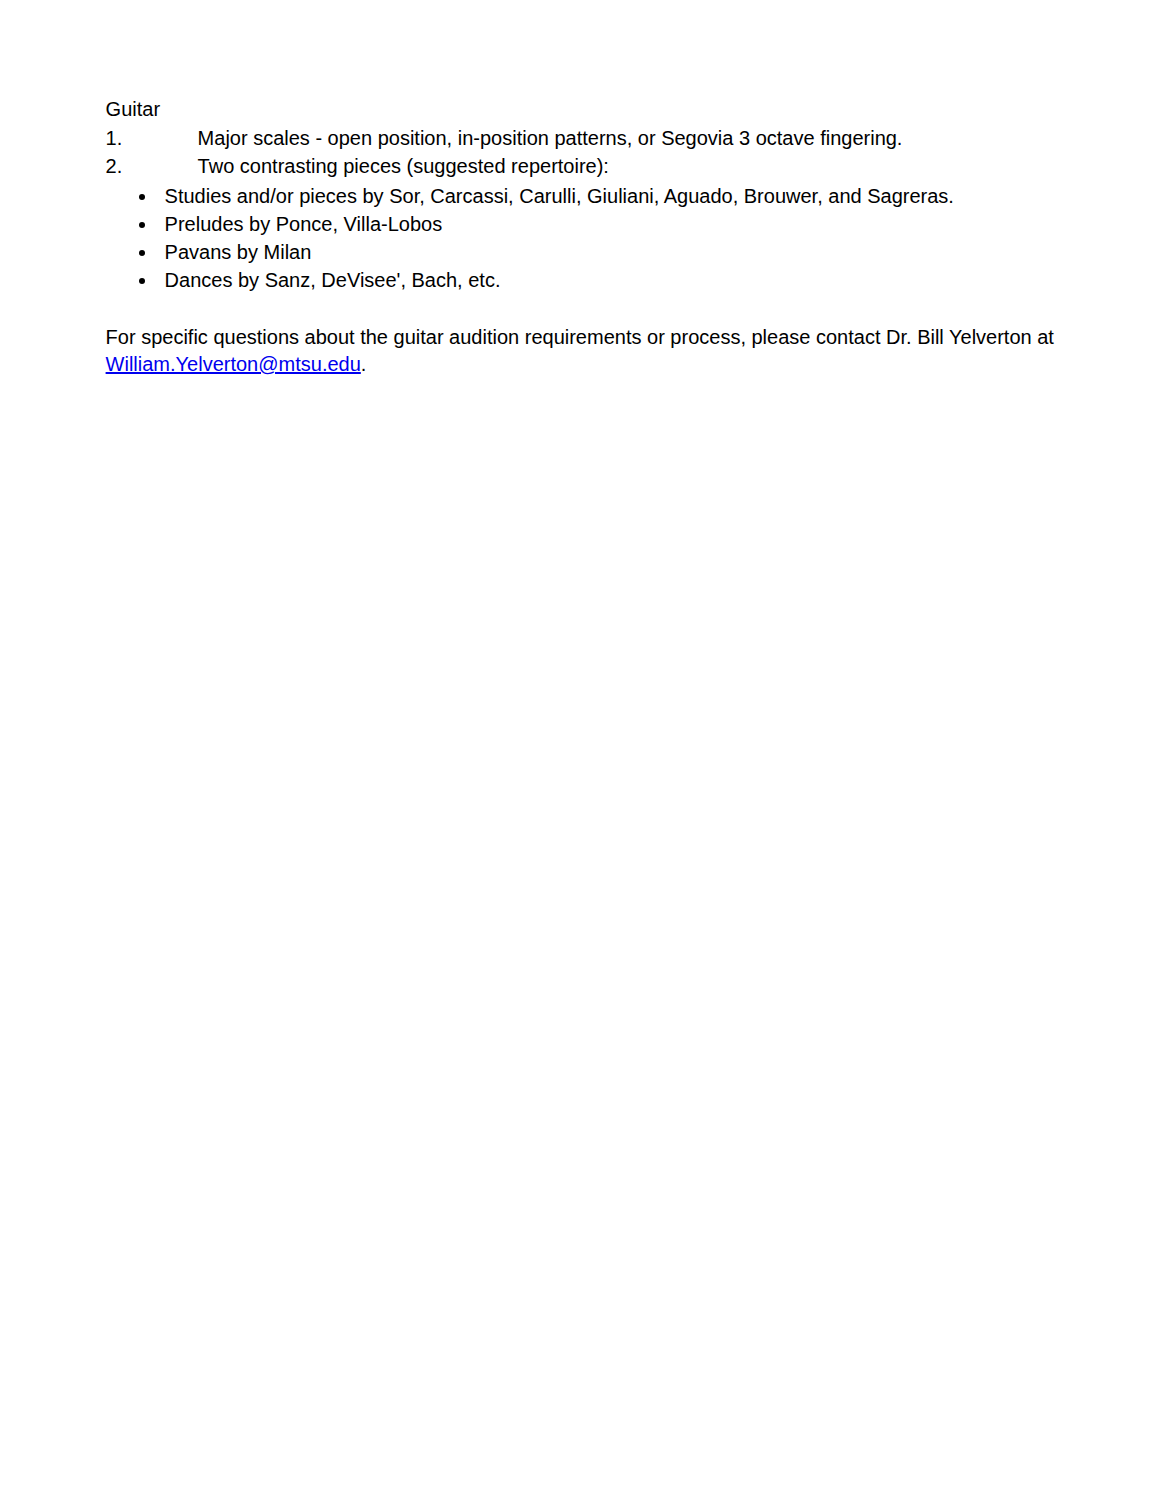Guitar
1. Major scales - open position, in-position patterns, or Segovia 3 octave fingering.
2. Two contrasting pieces (suggested repertoire):
Studies and/or pieces by Sor, Carcassi, Carulli, Giuliani, Aguado, Brouwer, and Sagreras.
Preludes by Ponce, Villa-Lobos
Pavans by Milan
Dances by Sanz, DeVisee', Bach, etc.
For specific questions about the guitar audition requirements or process, please contact Dr. Bill Yelverton at William.Yelverton@mtsu.edu.